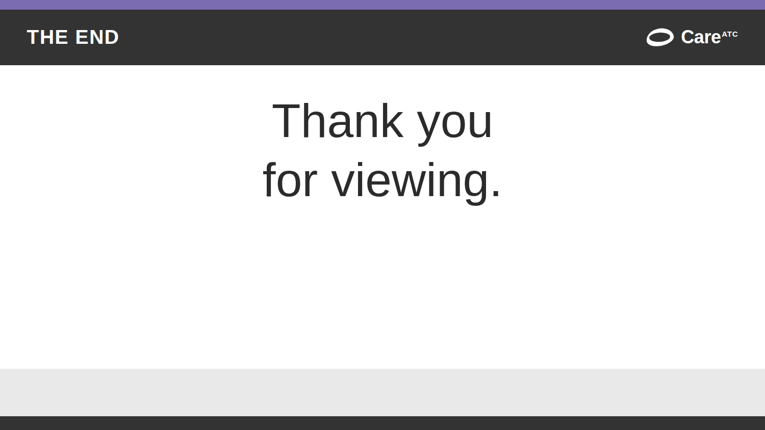The End
CareATC
Thank you
for viewing.